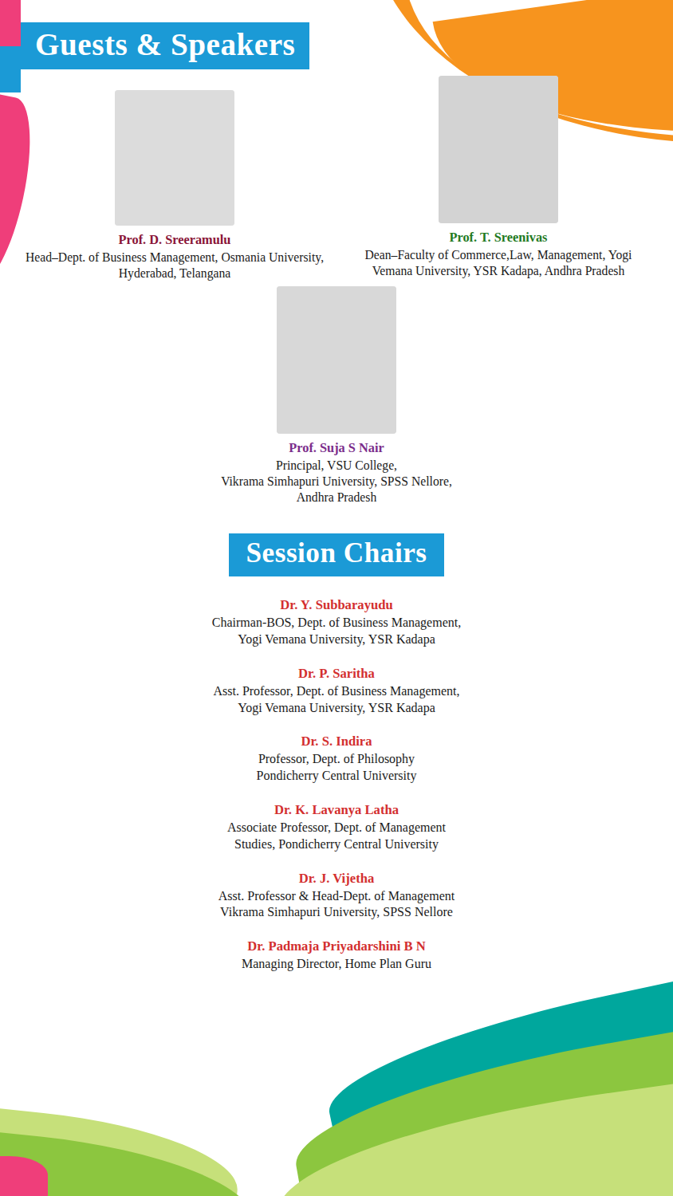Guests & Speakers
Prof. D. Sreeramulu
Head–Dept. of Business Management, Osmania University, Hyderabad, Telangana
Prof. T. Sreenivas
Dean–Faculty of Commerce,Law, Management, Yogi Vemana University, YSR Kadapa, Andhra Pradesh
Prof. Suja S Nair
Principal, VSU College,
Vikrama Simhapuri University, SPSS Nellore,
Andhra Pradesh
Session Chairs
Dr. Y. Subbarayudu
Chairman-BOS, Dept. of Business Management,
Yogi Vemana University, YSR Kadapa
Dr. P. Saritha
Asst. Professor, Dept. of Business Management,
Yogi Vemana University, YSR Kadapa
Dr. S. Indira
Professor, Dept. of Philosophy
Pondicherry Central University
Dr. K. Lavanya Latha
Associate Professor, Dept. of Management
Studies, Pondicherry Central University
Dr. J. Vijetha
Asst. Professor & Head-Dept. of Management
Vikrama Simhapuri University, SPSS Nellore
Dr. Padmaja Priyadarshini B N
Managing Director, Home Plan Guru